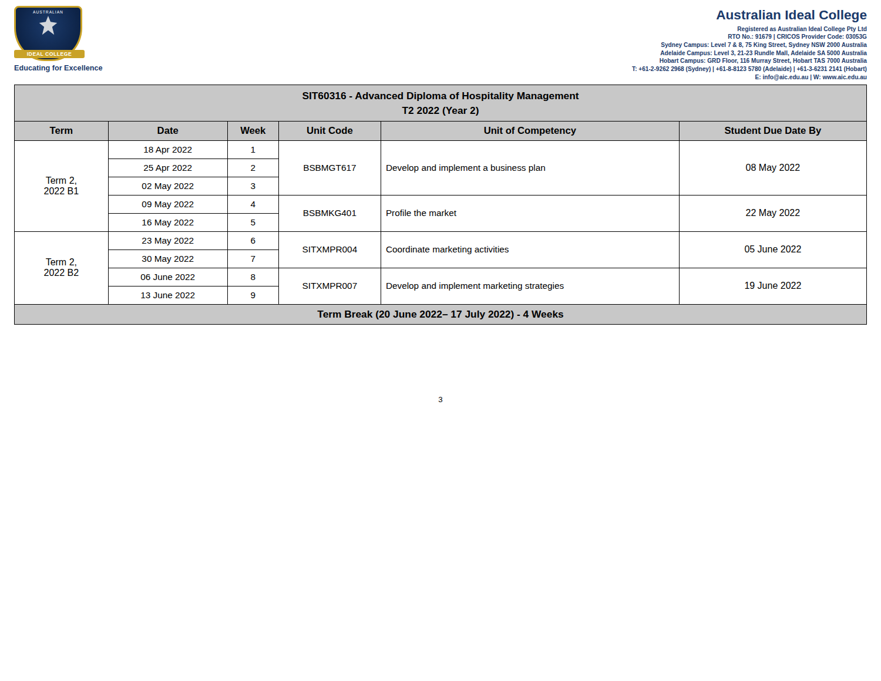AUSTRALIAN
IDEAL COLLEGE
Educating for Excellence
Australian Ideal College
Registered as Australian Ideal College Pty Ltd
RTO No.: 91679 | CRICOS Provider Code: 03053G
Sydney Campus: Level 7 & 8, 75 King Street, Sydney NSW 2000 Australia
Adelaide Campus: Level 3, 21-23 Rundle Mall, Adelaide SA 5000 Australia
Hobart Campus: GRD Floor, 116 Murray Street, Hobart TAS 7000 Australia
T: +61-2-9262 2968 (Sydney) | +61-8-8123 5780 (Adelaide) | +61-3-6231 2141 (Hobart)
E: info@aic.edu.au | W: www.aic.edu.au
| SIT60316 - Advanced Diploma of Hospitality Management T2 2022 (Year 2) |
| Term | Date | Week | Unit Code | Unit of Competency | Student Due Date By |
| Term 2, 2022 B1 | 18 Apr 2022 | 1 | BSBMGT617 | Develop and implement a business plan | 08 May 2022 |
| 25 Apr 2022 | 2 |
| 02 May 2022 | 3 |
| 09 May 2022 | 4 | BSBMKG401 | Profile the market | 22 May 2022 |
| 16 May 2022 | 5 |
| Term 2, 2022 B2 | 23 May 2022 | 6 | SITXMPR004 | Coordinate marketing activities | 05 June 2022 |
| 30 May 2022 | 7 |
| 06 June 2022 | 8 | SITXMPR007 | Develop and implement marketing strategies | 19 June 2022 |
| 13 June 2022 | 9 |
| Term Break (20 June 2022– 17 July 2022) - 4 Weeks |
3